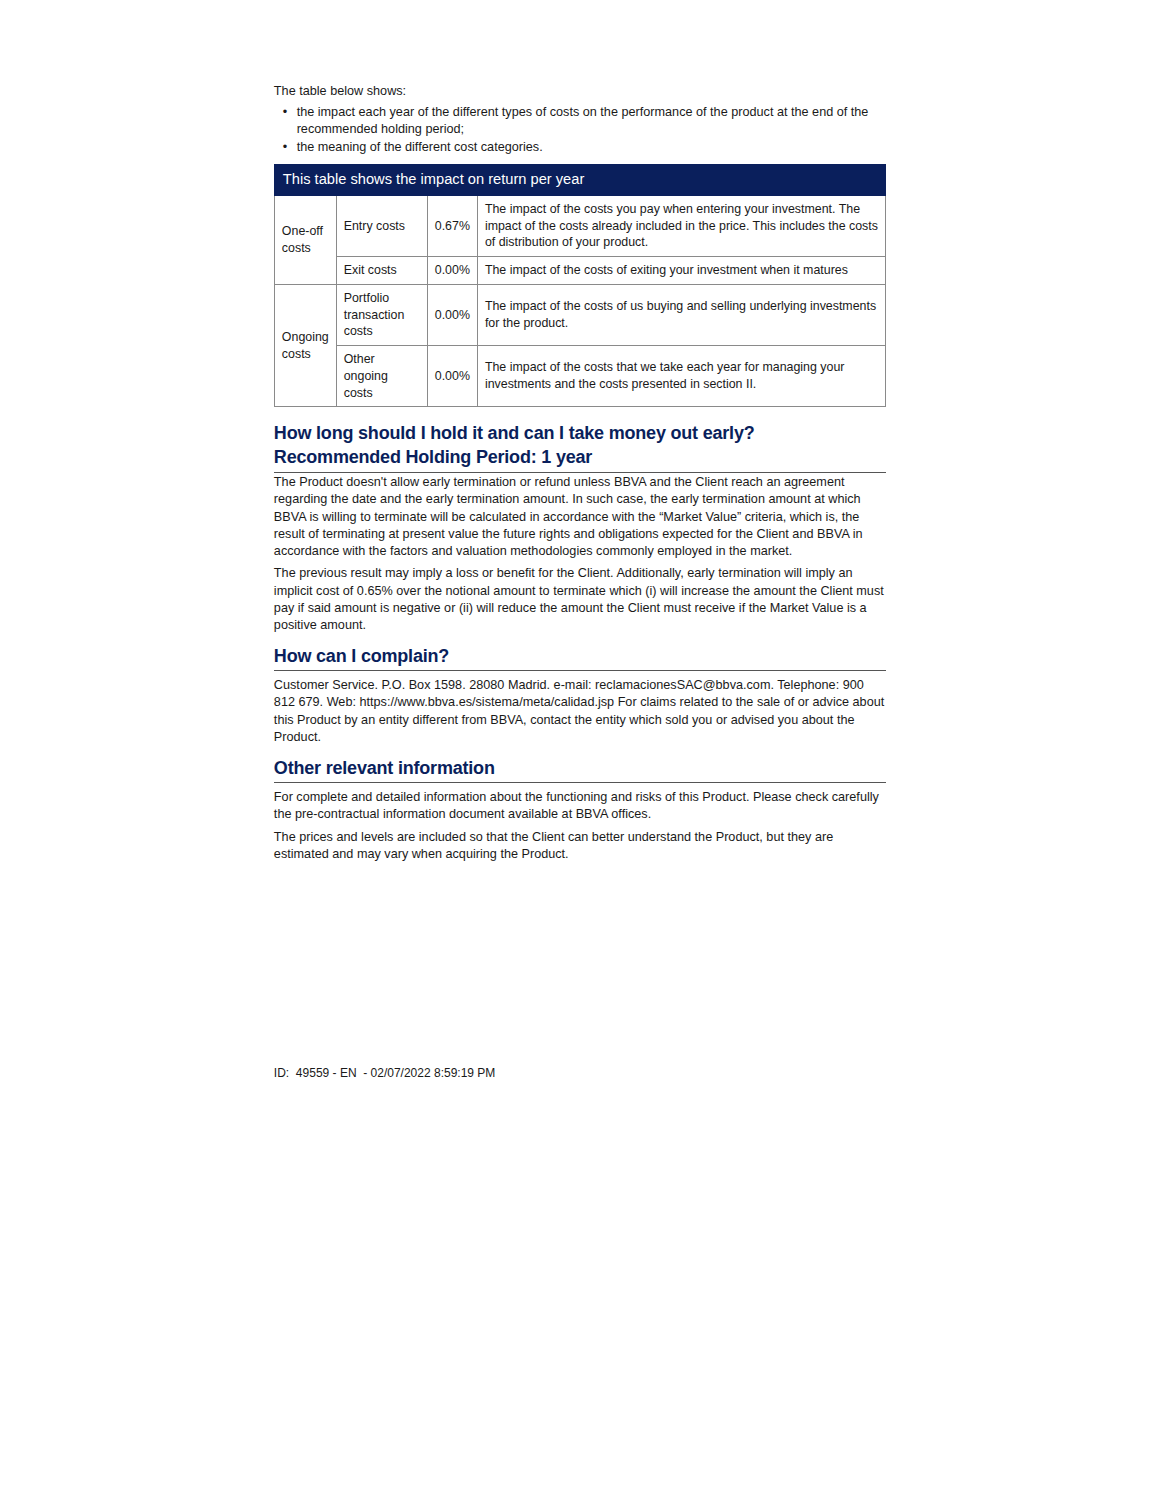The table below shows:
the impact each year of the different types of costs on the performance of the product at the end of the recommended holding period;
the meaning of the different cost categories.
| This table shows the impact on return per year |
| --- |
| One-off costs | Entry costs | 0.67% | The impact of the costs you pay when entering your investment. The impact of the costs already included in the price. This includes the costs of distribution of your product. |
| Exit costs | 0.00% | The impact of the costs of exiting your investment when it matures |
| Ongoing costs | Portfolio transaction costs | 0.00% | The impact of the costs of us buying and selling underlying investments for the product. |
| Other ongoing costs | 0.00% | The impact of the costs that we take each year for managing your investments and the costs presented in section II. |
How long should I hold it and can I take money out early?
Recommended Holding Period: 1 year
The Product doesn't allow early termination or refund unless BBVA and the Client reach an agreement regarding the date and the early termination amount. In such case, the early termination amount at which BBVA is willing to terminate will be calculated in accordance with the “Market Value” criteria, which is, the result of terminating at present value the future rights and obligations expected for the Client and BBVA in accordance with the factors and valuation methodologies commonly employed in the market.
The previous result may imply a loss or benefit for the Client. Additionally, early termination will imply an implicit cost of 0.65% over the notional amount to terminate which (i) will increase the amount the Client must pay if said amount is negative or (ii) will reduce the amount the Client must receive if the Market Value is a positive amount.
How can I complain?
Customer Service. P.O. Box 1598. 28080 Madrid. e-mail: reclamacionesSAC@bbva.com. Telephone: 900 812 679. Web: https://www.bbva.es/sistema/meta/calidad.jsp For claims related to the sale of or advice about this Product by an entity different from BBVA, contact the entity which sold you or advised you about the Product.
Other relevant information
For complete and detailed information about the functioning and risks of this Product. Please check carefully the pre-contractual information document available at BBVA offices.
The prices and levels are included so that the Client can better understand the Product, but they are estimated and may vary when acquiring the Product.
ID: 49559 - EN - 02/07/2022 8:59:19 PM